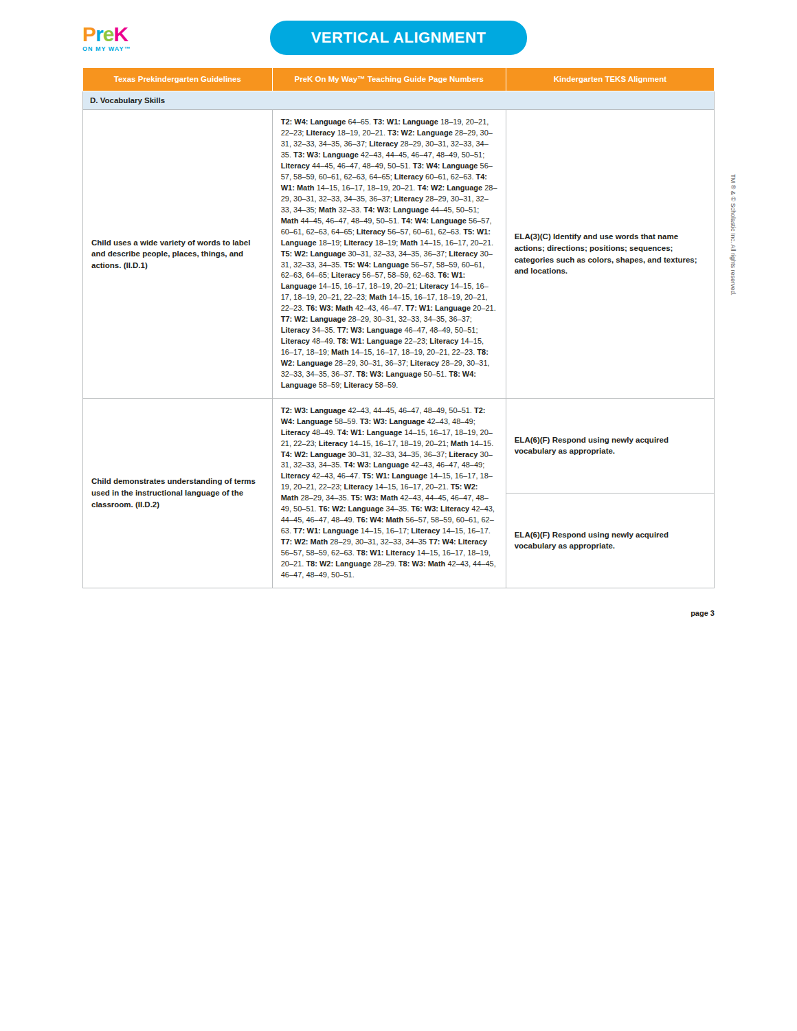PreK
ON MY WAY™
VERTICAL ALIGNMENT
| Texas Prekindergarten Guidelines | PreK On My Way™ Teaching Guide Page Numbers | Kindergarten TEKS Alignment |
| --- | --- | --- |
| D. Vocabulary Skills |
| Child uses a wide variety of words to label and describe people, places, things, and actions. (II.D.1) | T2: W4: Language 64–65. T3: W1: Language 18–19, 20–21, 22–23; Literacy 18–19, 20–21. T3: W2: Language 28–29, 30–31, 32–33, 34–35, 36–37; Literacy 28–29, 30–31, 32–33, 34–35. T3: W3: Language 42–43, 44–45, 46–47, 48–49, 50–51; Literacy 44–45, 46–47, 48–49, 50–51. T3: W4: Language 56–57, 58–59, 60–61, 62–63, 64–65; Literacy 60–61, 62–63. T4: W1: Math 14–15, 16–17, 18–19, 20–21. T4: W2: Language 28–29, 30–31, 32–33, 34–35, 36–37; Literacy 28–29, 30–31, 32–33, 34–35; Math 32–33. T4: W3: Language 44–45, 50–51; Math 44–45, 46–47, 48–49, 50–51. T4: W4: Language 56–57, 60–61, 62–63, 64–65; Literacy 56–57, 60–61, 62–63. T5: W1: Language 18–19; Literacy 18–19; Math 14–15, 16–17, 20–21. T5: W2: Language 30–31, 32–33, 34–35, 36–37; Literacy 30–31, 32–33, 34–35. T5: W4: Language 56–57, 58–59, 60–61, 62–63, 64–65; Literacy 56–57, 58–59, 62–63. T6: W1: Language 14–15, 16–17, 18–19, 20–21; Literacy 14–15, 16–17, 18–19, 20–21, 22–23; Math 14–15, 16–17, 18–19, 20–21, 22–23. T6: W3: Math 42–43, 46–47. T7: W1: Language 20–21. T7: W2: Language 28–29, 30–31, 32–33, 34–35, 36–37; Literacy 34–35. T7: W3: Language 46–47, 48–49, 50–51; Literacy 48–49. T8: W1: Language 22–23; Literacy 14–15, 16–17, 18–19; Math 14–15, 16–17, 18–19, 20–21, 22–23. T8: W2: Language 28–29, 30–31, 36–37; Literacy 28–29, 30–31, 32–33, 34–35, 36–37. T8: W3: Language 50–51. T8: W4: Language 58–59; Literacy 58–59. | ELA(3)(C) Identify and use words that name actions; directions; positions; sequences; categories such as colors, shapes, and textures; and locations. |
| Child demonstrates understanding of terms used in the instructional language of the classroom. (II.D.2) | T2: W3: Language 42–43, 44–45, 46–47, 48–49, 50–51. T2: W4: Language 58–59. T3: W3: Language 42–43, 48–49; Literacy 48–49. T4: W1: Language 14–15, 16–17, 18–19, 20–21, 22–23; Literacy 14–15, 16–17, 18–19, 20–21; Math 14–15. T4: W2: Language 30–31, 32–33, 34–35, 36–37; Literacy 30–31, 32–33, 34–35. T4: W3: Language 42–43, 46–47, 48–49; Literacy 42–43, 46–47. T5: W1: Language 14–15, 16–17, 18–19, 20–21, 22–23; Literacy 14–15, 16–17, 20–21. T5: W2: Math 28–29, 34–35. T5: W3: Math 42–43, 44–45, 46–47, 48–49, 50–51. T6: W2: Language 34–35. T6: W3: Literacy 42–43, 44–45, 46–47, 48–49. T6: W4: Math 56–57, 58–59, 60–61, 62–63. T7: W1: Language 14–15, 16–17; Literacy 14–15, 16–17. T7: W2: Math 28–29, 30–31, 32–33, 34–35 T7: W4: Literacy 56–57, 58–59, 62–63. T8: W1: Literacy 14–15, 16–17, 18–19, 20–21. T8: W2: Language 28–29. T8: W3: Math 42–43, 44–45, 46–47, 48–49, 50–51. | ELA(6)(F) Respond using newly acquired vocabulary as appropriate. |
| ELA(6)(F) Respond using newly acquired vocabulary as appropriate. |
TM ® & © Scholastic Inc. All rights reserved.
page 3